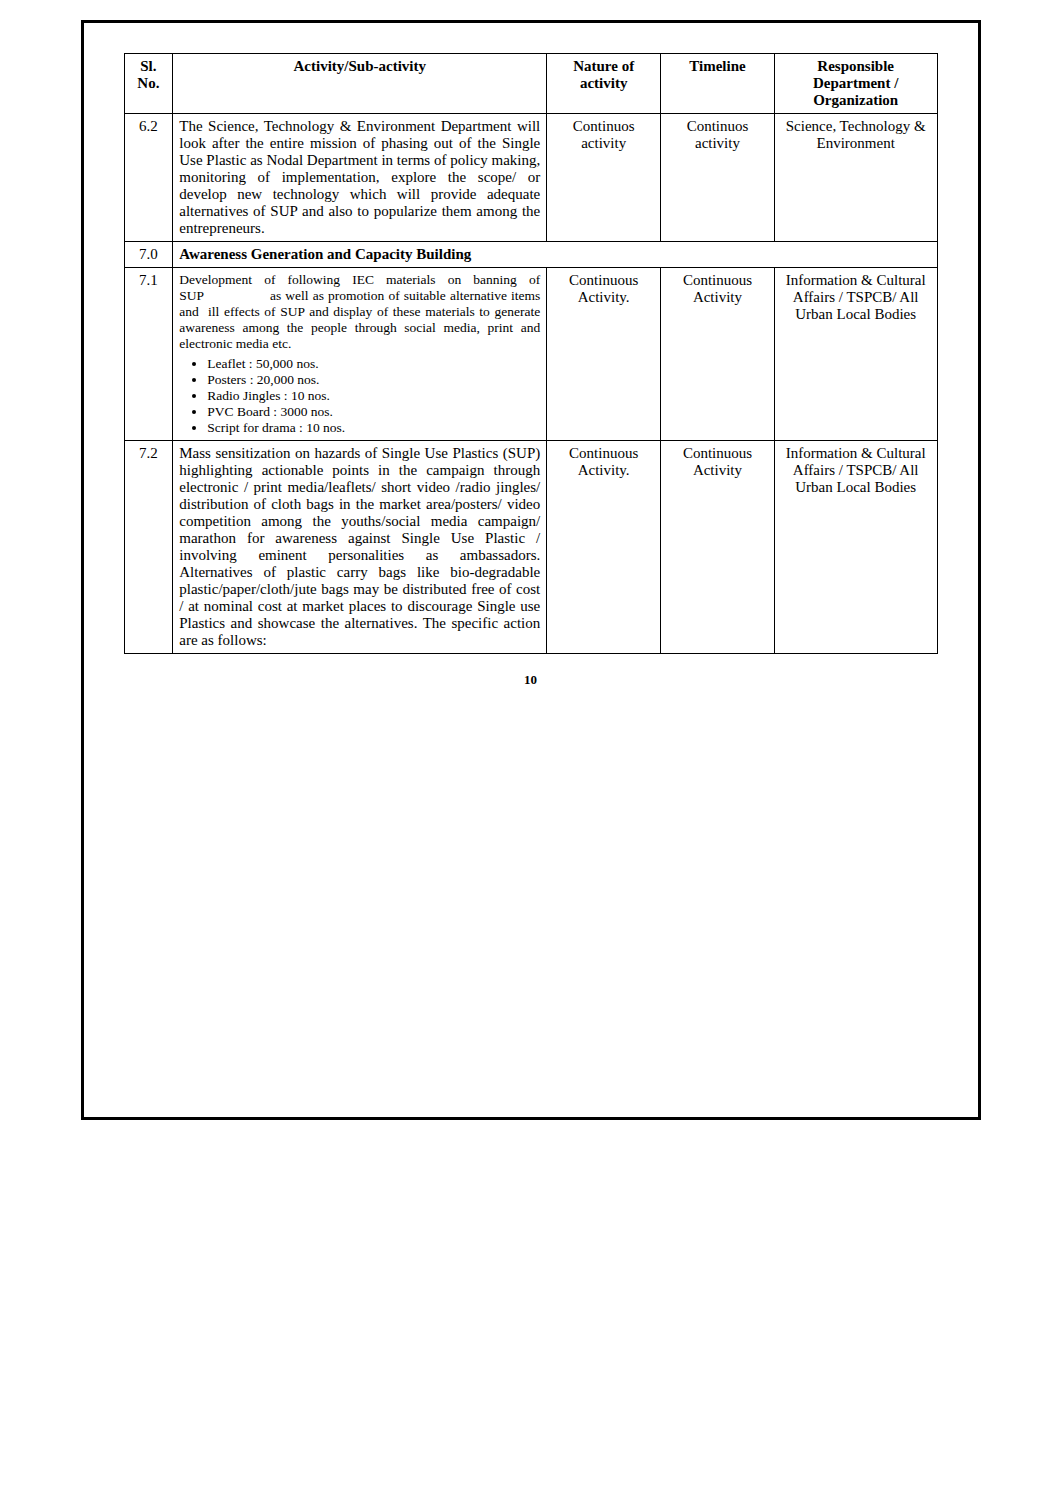| Sl. No. | Activity/Sub-activity | Nature of activity | Timeline | Responsible Department / Organization |
| --- | --- | --- | --- | --- |
| 6.2 | The Science, Technology & Environment Department will look after the entire mission of phasing out of the Single Use Plastic as Nodal Department in terms of policy making, monitoring of implementation, explore the scope/ or develop new technology which will provide adequate alternatives of SUP and also to popularize them among the entrepreneurs. | Continuos activity | Continuos activity | Science, Technology & Environment |
| 7.0 | Awareness Generation and Capacity Building |
| 7.1 | Development of following IEC materials on banning of SUP as well as promotion of suitable alternative items and ill effects of SUP and display of these materials to generate awareness among the people through social media, print and electronic media etc. Leaflet : 50,000 nos. Posters : 20,000 nos. Radio Jingles : 10 nos. PVC Board : 3000 nos. Script for drama : 10 nos. | Continuous Activity. | Continuous Activity | Information & Cultural Affairs / TSPCB/ All Urban Local Bodies |
| 7.2 | Mass sensitization on hazards of Single Use Plastics (SUP) highlighting actionable points in the campaign through electronic / print media/leaflets/ short video /radio jingles/ distribution of cloth bags in the market area/posters/ video competition among the youths/social media campaign/ marathon for awareness against Single Use Plastic / involving eminent personalities as ambassadors. Alternatives of plastic carry bags like bio-degradable plastic/paper/cloth/jute bags may be distributed free of cost / at nominal cost at market places to discourage Single use Plastics and showcase the alternatives. The specific action are as follows: | Continuous Activity. | Continuous Activity | Information & Cultural Affairs / TSPCB/ All Urban Local Bodies |
10